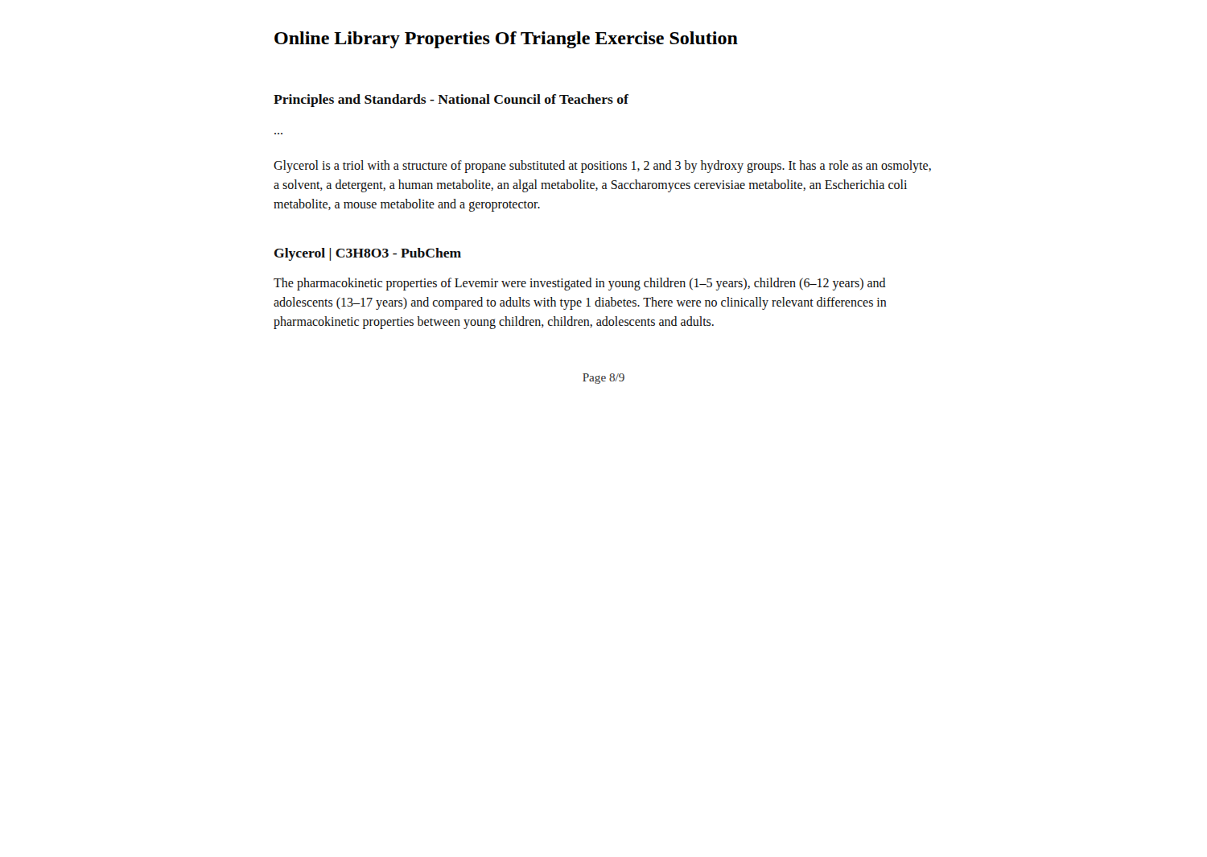Online Library Properties Of Triangle Exercise Solution
Principles and Standards - National Council of Teachers of
...
Glycerol is a triol with a structure of propane substituted at positions 1, 2 and 3 by hydroxy groups. It has a role as an osmolyte, a solvent, a detergent, a human metabolite, an algal metabolite, a Saccharomyces cerevisiae metabolite, an Escherichia coli metabolite, a mouse metabolite and a geroprotector.
Glycerol | C3H8O3 - PubChem
The pharmacokinetic properties of Levemir were investigated in young children (1–5 years), children (6–12 years) and adolescents (13–17 years) and compared to adults with type 1 diabetes. There were no clinically relevant differences in pharmacokinetic properties between young children, children, adolescents and adults.
Page 8/9